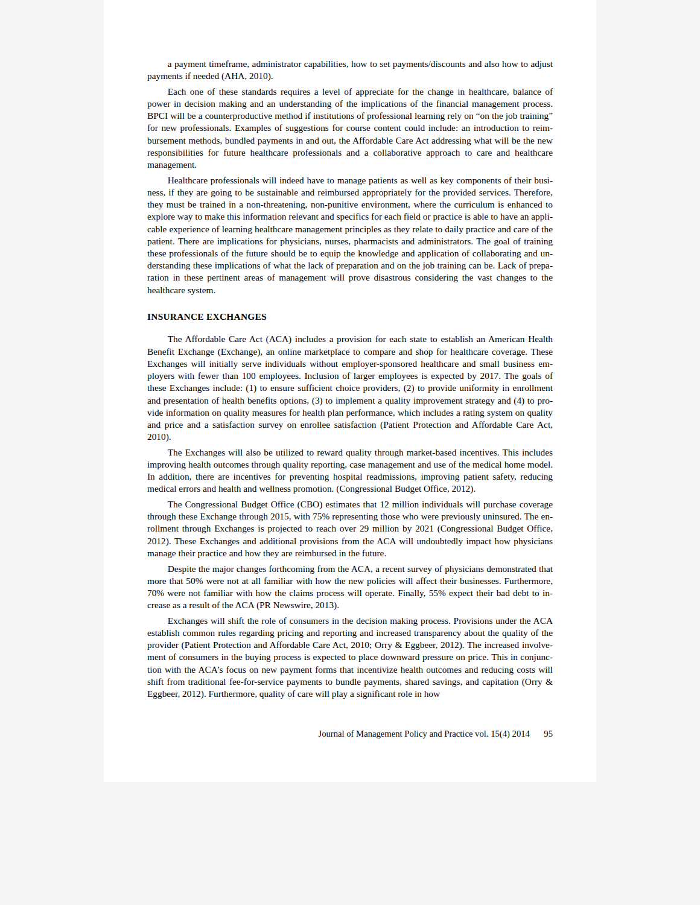a payment timeframe, administrator capabilities, how to set payments/discounts and also how to adjust payments if needed (AHA, 2010).
Each one of these standards requires a level of appreciate for the change in healthcare, balance of power in decision making and an understanding of the implications of the financial management process. BPCI will be a counterproductive method if institutions of professional learning rely on “on the job training” for new professionals. Examples of suggestions for course content could include: an introduction to reimbursement methods, bundled payments in and out, the Affordable Care Act addressing what will be the new responsibilities for future healthcare professionals and a collaborative approach to care and healthcare management.
Healthcare professionals will indeed have to manage patients as well as key components of their business, if they are going to be sustainable and reimbursed appropriately for the provided services. Therefore, they must be trained in a non-threatening, non-punitive environment, where the curriculum is enhanced to explore way to make this information relevant and specifics for each field or practice is able to have an applicable experience of learning healthcare management principles as they relate to daily practice and care of the patient. There are implications for physicians, nurses, pharmacists and administrators. The goal of training these professionals of the future should be to equip the knowledge and application of collaborating and understanding these implications of what the lack of preparation and on the job training can be. Lack of preparation in these pertinent areas of management will prove disastrous considering the vast changes to the healthcare system.
INSURANCE EXCHANGES
The Affordable Care Act (ACA) includes a provision for each state to establish an American Health Benefit Exchange (Exchange), an online marketplace to compare and shop for healthcare coverage. These Exchanges will initially serve individuals without employer-sponsored healthcare and small business employers with fewer than 100 employees. Inclusion of larger employees is expected by 2017. The goals of these Exchanges include: (1) to ensure sufficient choice providers, (2) to provide uniformity in enrollment and presentation of health benefits options, (3) to implement a quality improvement strategy and (4) to provide information on quality measures for health plan performance, which includes a rating system on quality and price and a satisfaction survey on enrollee satisfaction (Patient Protection and Affordable Care Act, 2010).
The Exchanges will also be utilized to reward quality through market-based incentives. This includes improving health outcomes through quality reporting, case management and use of the medical home model. In addition, there are incentives for preventing hospital readmissions, improving patient safety, reducing medical errors and health and wellness promotion. (Congressional Budget Office, 2012).
The Congressional Budget Office (CBO) estimates that 12 million individuals will purchase coverage through these Exchange through 2015, with 75% representing those who were previously uninsured. The enrollment through Exchanges is projected to reach over 29 million by 2021 (Congressional Budget Office, 2012). These Exchanges and additional provisions from the ACA will undoubtedly impact how physicians manage their practice and how they are reimbursed in the future.
Despite the major changes forthcoming from the ACA, a recent survey of physicians demonstrated that more that 50% were not at all familiar with how the new policies will affect their businesses. Furthermore, 70% were not familiar with how the claims process will operate. Finally, 55% expect their bad debt to increase as a result of the ACA (PR Newswire, 2013).
Exchanges will shift the role of consumers in the decision making process. Provisions under the ACA establish common rules regarding pricing and reporting and increased transparency about the quality of the provider (Patient Protection and Affordable Care Act, 2010; Orry & Eggbeer, 2012). The increased involvement of consumers in the buying process is expected to place downward pressure on price. This in conjunction with the ACA’s focus on new payment forms that incentivize health outcomes and reducing costs will shift from traditional fee-for-service payments to bundle payments, shared savings, and capitation (Orry & Eggbeer, 2012). Furthermore, quality of care will play a significant role in how
Journal of Management Policy and Practice vol. 15(4) 201495